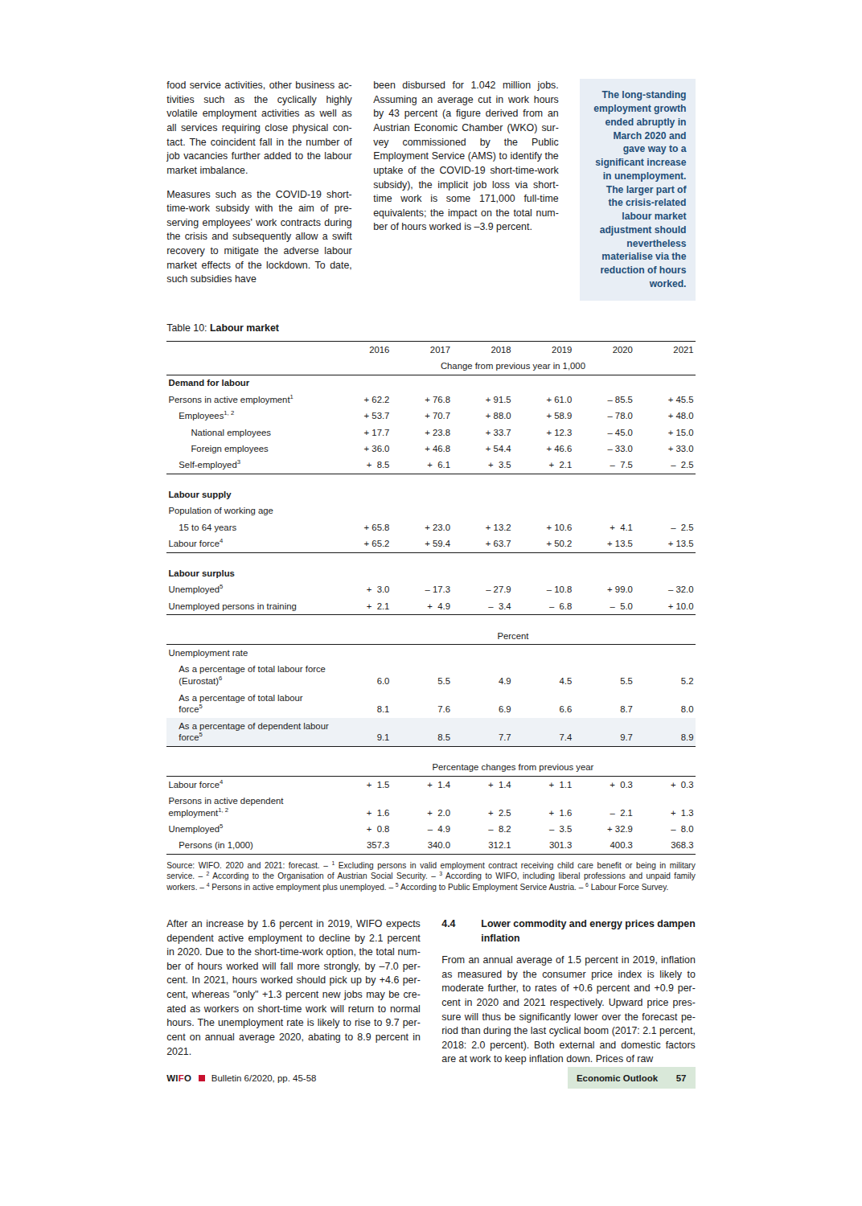food service activities, other business activities such as the cyclically highly volatile employment activities as well as all services requiring close physical contact. The coincident fall in the number of job vacancies further added to the labour market imbalance.
Measures such as the COVID-19 short-time-work subsidy with the aim of preserving employees' work contracts during the crisis and subsequently allow a swift recovery to mitigate the adverse labour market effects of the lockdown. To date, such subsidies have
been disbursed for 1.042 million jobs. Assuming an average cut in work hours by 43 percent (a figure derived from an Austrian Economic Chamber (WKO) survey commissioned by the Public Employment Service (AMS) to identify the uptake of the COVID-19 short-time-work subsidy), the implicit job loss via short-time work is some 171,000 full-time equivalents; the impact on the total number of hours worked is –3.9 percent.
The long-standing employment growth ended abruptly in March 2020 and gave way to a significant increase in unemployment. The larger part of the crisis-related labour market adjustment should nevertheless materialise via the reduction of hours worked.
Table 10: Labour market
| | 2016 | 2017 | 2018 | 2019 | 2020 | 2021 |
| | Change from previous year in 1,000 |
| Demand for labour |
| Persons in active employment 1 | + 62.2 | + 76.8 | + 91.5 | + 61.0 | – 85.5 | + 45.5 |
| Employees 1, 2 | + 53.7 | + 70.7 | + 88.0 | + 58.9 | – 78.0 | + 48.0 |
| National employees | + 17.7 | + 23.8 | + 33.7 | + 12.3 | – 45.0 | + 15.0 |
| Foreign employees | + 36.0 | + 46.8 | + 54.4 | + 46.6 | – 33.0 | + 33.0 |
| Self-employed 3 | + 8.5 | + 6.1 | + 3.5 | + 2.1 | – 7.5 | – 2.5 |
| Labour supply |
| Population of working age | | | | | | |
| 15 to 64 years | + 65.8 | + 23.0 | + 13.2 | + 10.6 | + 4.1 | – 2.5 |
| Labour force 4 | + 65.2 | + 59.4 | + 63.7 | + 50.2 | + 13.5 | + 13.5 |
| Labour surplus |
| Unemployed 5 | + 3.0 | – 17.3 | – 27.9 | – 10.8 | + 99.0 | – 32.0 |
| Unemployed persons in training | + 2.1 | + 4.9 | – 3.4 | – 6.8 | – 5.0 | + 10.0 |
| | Percent |
| Unemployment rate | | | | | | |
| As a percentage of total labour force (Eurostat) 6 | 6.0 | 5.5 | 4.9 | 4.5 | 5.5 | 5.2 |
| As a percentage of total labour force 5 | 8.1 | 7.6 | 6.9 | 6.6 | 8.7 | 8.0 |
| As a percentage of dependent labour force 5 | 9.1 | 8.5 | 7.7 | 7.4 | 9.7 | 8.9 |
| | Percentage changes from previous year |
| Labour force 4 | + 1.5 | + 1.4 | + 1.4 | + 1.1 | + 0.3 | + 0.3 |
| Persons in active dependent employment 1, 2 | + 1.6 | + 2.0 | + 2.5 | + 1.6 | – 2.1 | + 1.3 |
| Unemployed 5 | + 0.8 | – 4.9 | – 8.2 | – 3.5 | + 32.9 | – 8.0 |
| Persons (in 1,000) | 357.3 | 340.0 | 312.1 | 301.3 | 400.3 | 368.3 |
Source: WIFO. 2020 and 2021: forecast. – 1 Excluding persons in valid employment contract receiving child care benefit or being in military service. – 2 According to the Organisation of Austrian Social Security. – 3 According to WIFO, including liberal professions and unpaid family workers. – 4 Persons in active employment plus unemployed. – 5 According to Public Employment Service Austria. – 6 Labour Force Survey.
After an increase by 1.6 percent in 2019, WIFO expects dependent active employment to decline by 2.1 percent in 2020. Due to the short-time-work option, the total number of hours worked will fall more strongly, by –7.0 percent. In 2021, hours worked should pick up by +4.6 percent, whereas "only" +1.3 percent new jobs may be created as workers on short-time work will return to normal hours. The unemployment rate is likely to rise to 9.7 percent on annual average 2020, abating to 8.9 percent in 2021.
4.4 Lower commodity and energy prices dampen inflation
From an annual average of 1.5 percent in 2019, inflation as measured by the consumer price index is likely to moderate further, to rates of +0.6 percent and +0.9 percent in 2020 and 2021 respectively. Upward price pressure will thus be significantly lower over the forecast period than during the last cyclical boom (2017: 2.1 percent, 2018: 2.0 percent). Both external and domestic factors are at work to keep inflation down. Prices of raw
WIFO Bulletin 6/2020, pp. 45-58
Economic Outlook 57